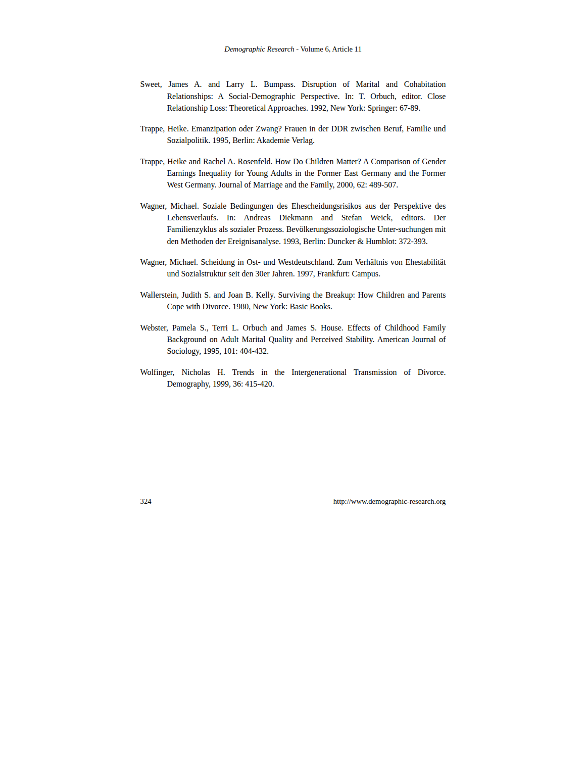Demographic Research - Volume 6, Article 11
Sweet, James A. and Larry L. Bumpass. Disruption of Marital and Cohabitation Relationships: A Social-Demographic Perspective. In: T. Orbuch, editor. Close Relationship Loss: Theoretical Approaches. 1992, New York: Springer: 67-89.
Trappe, Heike. Emanzipation oder Zwang? Frauen in der DDR zwischen Beruf, Familie und Sozialpolitik. 1995, Berlin: Akademie Verlag.
Trappe, Heike and Rachel A. Rosenfeld. How Do Children Matter? A Comparison of Gender Earnings Inequality for Young Adults in the Former East Germany and the Former West Germany. Journal of Marriage and the Family, 2000, 62: 489-507.
Wagner, Michael. Soziale Bedingungen des Ehescheidungsrisikos aus der Perspektive des Lebensverlaufs. In: Andreas Diekmann and Stefan Weick, editors. Der Familienzyklus als sozialer Prozess. Bevölkerungssoziologische Unter-suchungen mit den Methoden der Ereignisanalyse. 1993, Berlin: Duncker & Humblot: 372-393.
Wagner, Michael. Scheidung in Ost- und Westdeutschland. Zum Verhältnis von Ehestabilität und Sozialstruktur seit den 30er Jahren. 1997, Frankfurt: Campus.
Wallerstein, Judith S. and Joan B. Kelly. Surviving the Breakup: How Children and Parents Cope with Divorce. 1980, New York: Basic Books.
Webster, Pamela S., Terri L. Orbuch and James S. House. Effects of Childhood Family Background on Adult Marital Quality and Perceived Stability. American Journal of Sociology, 1995, 101: 404-432.
Wolfinger, Nicholas H. Trends in the Intergenerational Transmission of Divorce. Demography, 1999, 36: 415-420.
324 http://www.demographic-research.org